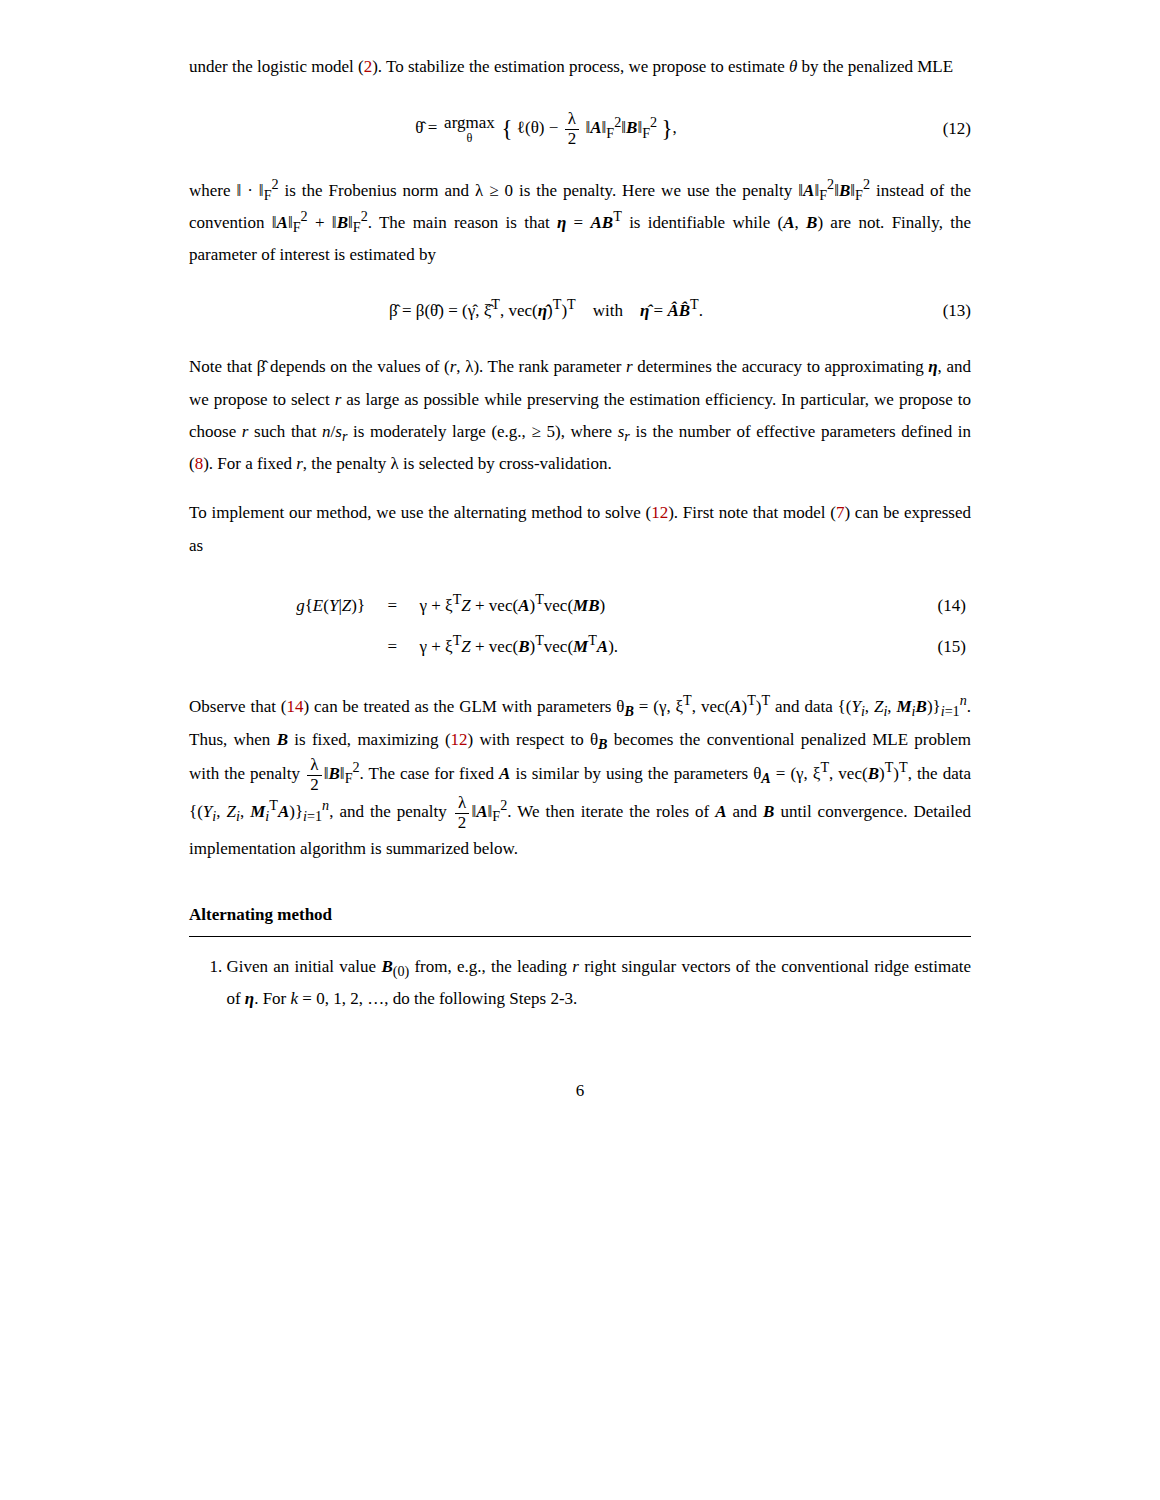under the logistic model (2). To stabilize the estimation process, we propose to estimate θ by the penalized MLE
θ̂ = argmax θ { ℓ(θ) − λ 2 ‖A‖F2‖B‖F2 },
(12)
where ‖ · ‖F2 is the Frobenius norm and λ ≥ 0 is the penalty. Here we use the penalty ‖A‖F2‖B‖F2 instead of the convention ‖A‖F2 + ‖B‖F2. The main reason is that η = ABT is identifiable while (A, B) are not. Finally, the parameter of interest is estimated by
β̂ = β(θ̂) = (γ̂, ξ̂T, vec(η̂)T)T with η̂ = ÂB̂T.
(13)
Note that β̂ depends on the values of (r, λ). The rank parameter r determines the accuracy to approximating η, and we propose to select r as large as possible while preserving the estimation efficiency. In particular, we propose to choose r such that n/sr is moderately large (e.g., ≥ 5), where sr is the number of effective parameters defined in (8). For a fixed r, the penalty λ is selected by cross-validation.
To implement our method, we use the alternating method to solve (12). First note that model (7) can be expressed as
| g { E ( Y / Z )} | = | γ + ξ T Z + vec( A ) T vec( MB ) | (14) |
| | = | γ + ξ T Z + vec( B ) T vec( M T A ). | (15) |
Observe that (14) can be treated as the GLM with parameters θB = (γ, ξT, vec(A)T)T and data {(Yi, Zi, MiB)}i=1n. Thus, when B is fixed, maximizing (12) with respect to θB becomes the conventional penalized MLE problem with the penalty λ 2‖B‖F2. The case for fixed A is similar by using the parameters θA = (γ, ξT, vec(B)T)T, the data {(Yi, Zi, MiTA)}i=1n, and the penalty λ 2‖A‖F2. We then iterate the roles of A and B until convergence. Detailed implementation algorithm is summarized below.
Alternating method
Given an initial value B(0) from, e.g., the leading r right singular vectors of the conventional ridge estimate of η. For k = 0, 1, 2, …, do the following Steps 2-3.
6